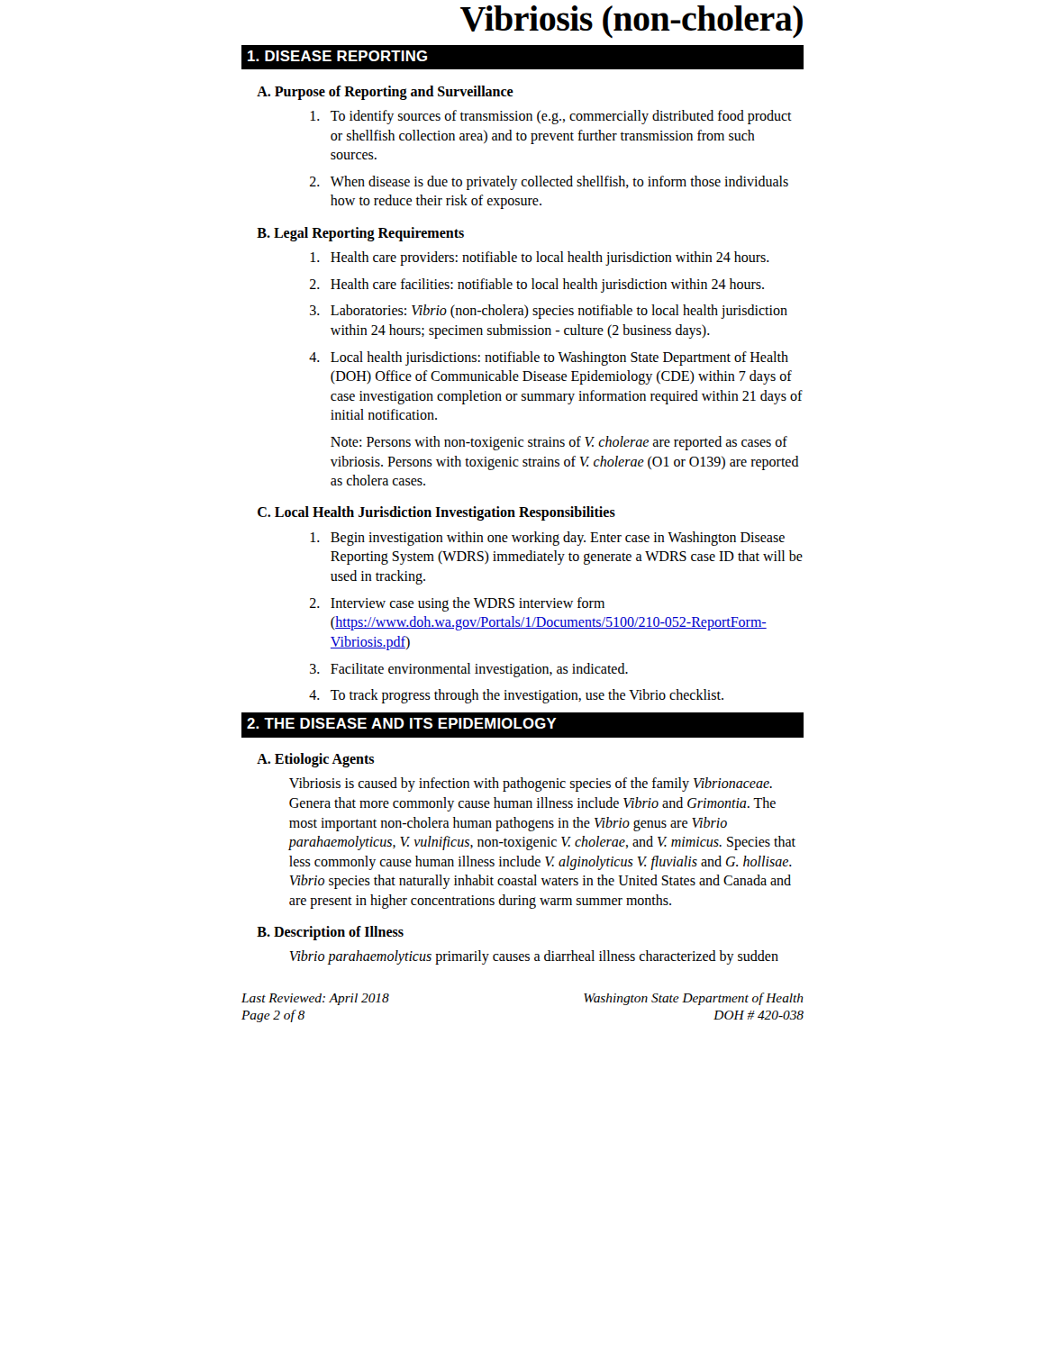Vibriosis (non-cholera)
1. DISEASE REPORTING
A. Purpose of Reporting and Surveillance
To identify sources of transmission (e.g., commercially distributed food product or shellfish collection area) and to prevent further transmission from such sources.
When disease is due to privately collected shellfish, to inform those individuals how to reduce their risk of exposure.
B. Legal Reporting Requirements
Health care providers: notifiable to local health jurisdiction within 24 hours.
Health care facilities: notifiable to local health jurisdiction within 24 hours.
Laboratories: Vibrio (non-cholera) species notifiable to local health jurisdiction within 24 hours; specimen submission - culture (2 business days).
Local health jurisdictions: notifiable to Washington State Department of Health (DOH) Office of Communicable Disease Epidemiology (CDE) within 7 days of case investigation completion or summary information required within 21 days of initial notification.
Note: Persons with non-toxigenic strains of V. cholerae are reported as cases of vibriosis. Persons with toxigenic strains of V. cholerae (O1 or O139) are reported as cholera cases.
C. Local Health Jurisdiction Investigation Responsibilities
Begin investigation within one working day. Enter case in Washington Disease Reporting System (WDRS) immediately to generate a WDRS case ID that will be used in tracking.
Interview case using the WDRS interview form (https://www.doh.wa.gov/Portals/1/Documents/5100/210-052-ReportForm-Vibriosis.pdf)
Facilitate environmental investigation, as indicated.
To track progress through the investigation, use the Vibrio checklist.
2. THE DISEASE AND ITS EPIDEMIOLOGY
A. Etiologic Agents
Vibriosis is caused by infection with pathogenic species of the family Vibrionaceae. Genera that more commonly cause human illness include Vibrio and Grimontia. The most important non-cholera human pathogens in the Vibrio genus are Vibrio parahaemolyticus, V. vulnificus, non-toxigenic V. cholerae, and V. mimicus. Species that less commonly cause human illness include V. alginolyticus V. fluvialis and G. hollisae. Vibrio species that naturally inhabit coastal waters in the United States and Canada and are present in higher concentrations during warm summer months.
B. Description of Illness
Vibrio parahaemolyticus primarily causes a diarrheal illness characterized by sudden
Last Reviewed: April 2018 Washington State Department of Health
Page 2 of 8 DOH # 420-038